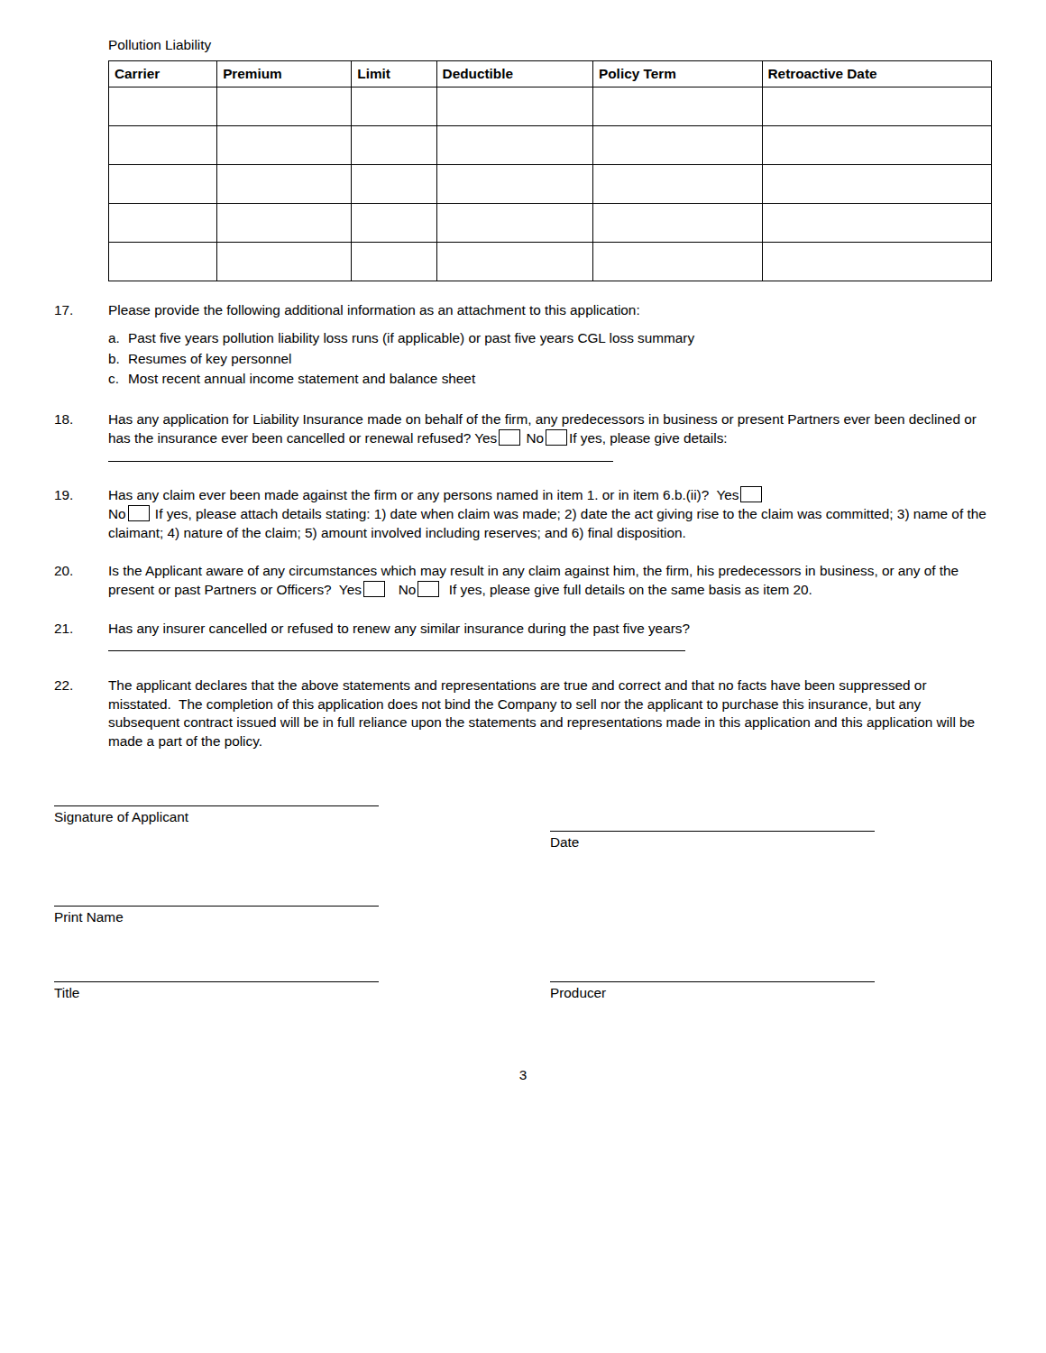Pollution Liability
| Carrier | Premium | Limit | Deductible | Policy Term | Retroactive Date |
| --- | --- | --- | --- | --- | --- |
17.
Please provide the following additional information as an attachment to this application:
a. Past five years pollution liability loss runs (if applicable) or past five years CGL loss summary
b. Resumes of key personnel
c. Most recent annual income statement and balance sheet
18.
Has any application for Liability Insurance made on behalf of the firm, any predecessors in business or present Partners ever been declined or has the insurance ever been cancelled or renewal refused? Yes No If yes, please give details:
19.
Has any claim ever been made against the firm or any persons named in item 1. or in item 6.b.(ii)? Yes
No If yes, please attach details stating: 1) date when claim was made; 2) date the act giving rise to the claim was committed; 3) name of the claimant; 4) nature of the claim; 5) amount involved including reserves; and 6) final disposition.
20.
Is the Applicant aware of any circumstances which may result in any claim against him, the firm, his predecessors in business, or any of the present or past Partners or Officers? Yes No If yes, please give full details on the same basis as item 20.
21.
Has any insurer cancelled or refused to renew any similar insurance during the past five years?
22.
The applicant declares that the above statements and representations are true and correct and that no facts have been suppressed or misstated. The completion of this application does not bind the Company to sell nor the applicant to purchase this insurance, but any subsequent contract issued will be in full reliance upon the statements and representations made in this application and this application will be made a part of the policy.
Signature of Applicant
Date
Print Name
Title
Producer
3